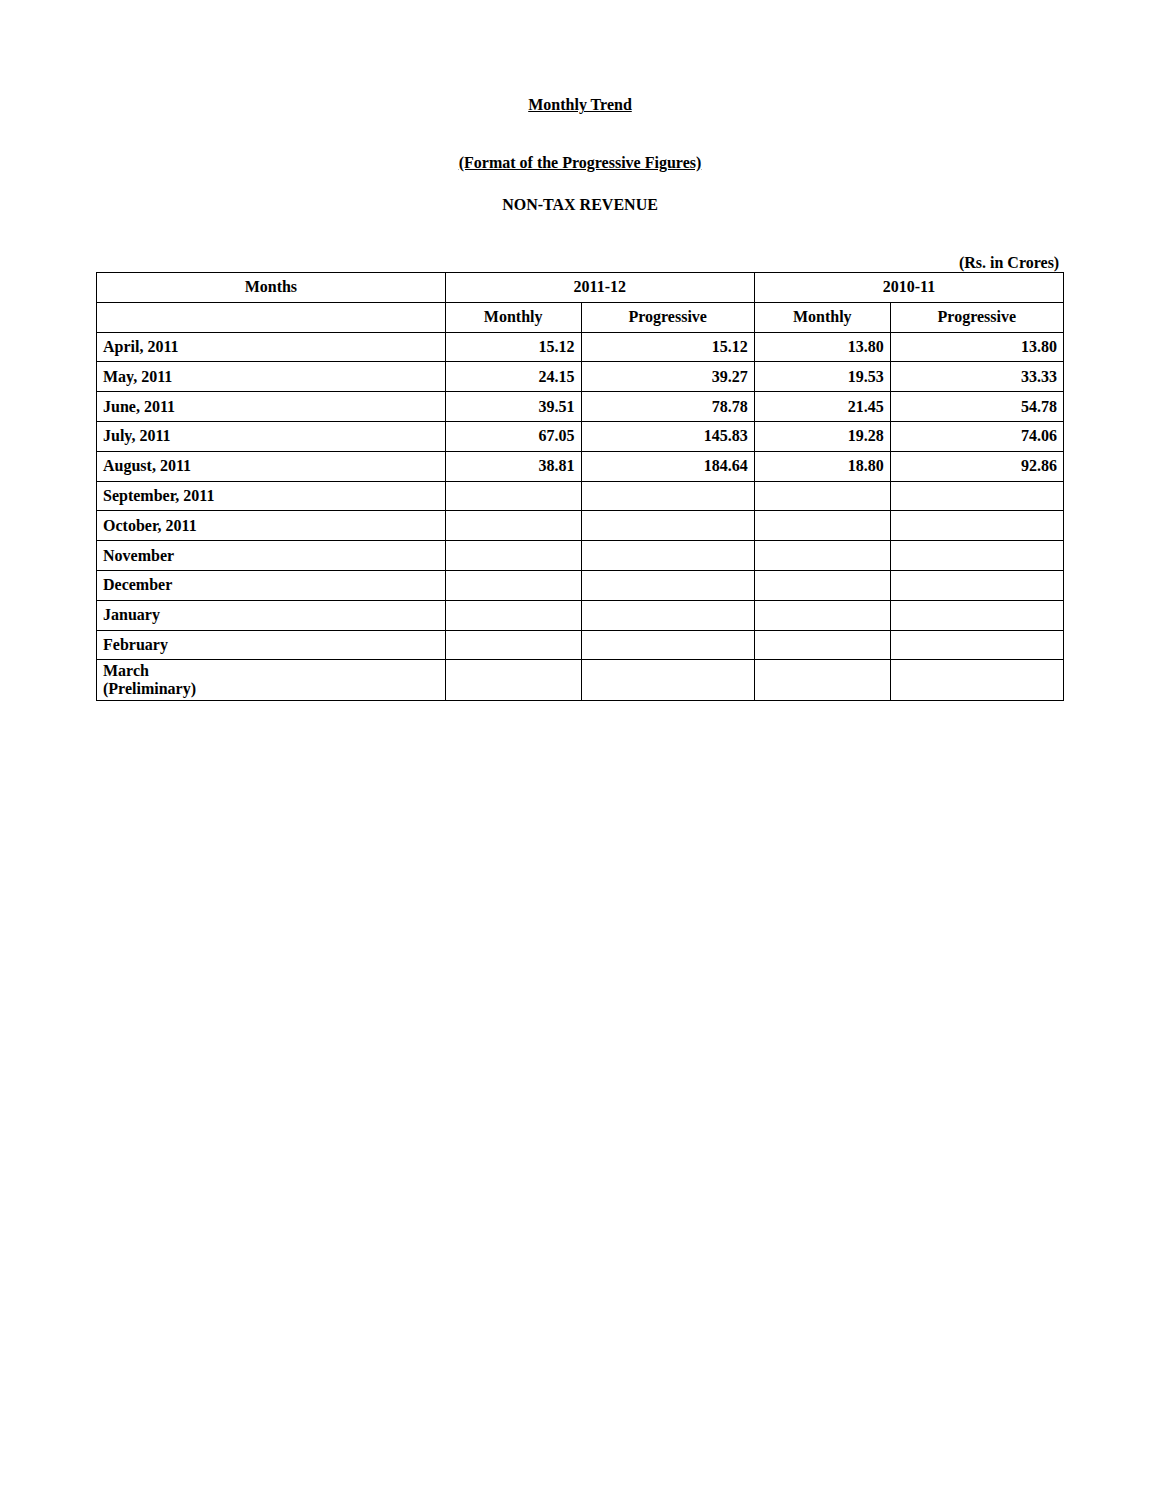Monthly Trend
(Format of the Progressive Figures)
NON-TAX REVENUE
(Rs. in Crores)
| Months | 2011-12 | 2010-11 |
| --- | --- | --- |
| | Monthly | Progressive | Monthly | Progressive |
| April, 2011 | 15.12 | 15.12 | 13.80 | 13.80 |
| May, 2011 | 24.15 | 39.27 | 19.53 | 33.33 |
| June, 2011 | 39.51 | 78.78 | 21.45 | 54.78 |
| July, 2011 | 67.05 | 145.83 | 19.28 | 74.06 |
| August, 2011 | 38.81 | 184.64 | 18.80 | 92.86 |
| September, 2011 | | | | |
| October, 2011 | | | | |
| November | | | | |
| December | | | | |
| January | | | | |
| February | | | | |
| March (Preliminary) | | | | |